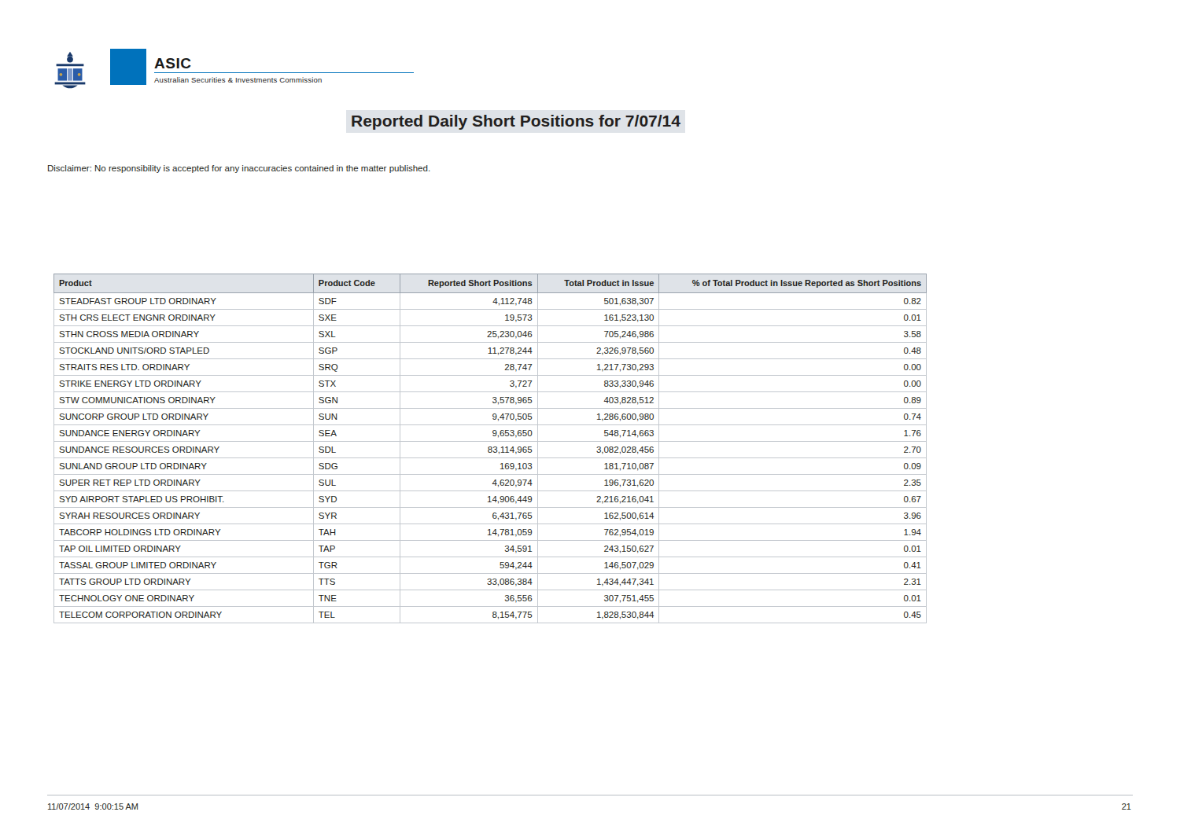ASIC
Australian Securities & Investments Commission
Reported Daily Short Positions for 7/07/14
Disclaimer: No responsibility is accepted for any inaccuracies contained in the matter published.
| Product | Product Code | Reported Short Positions | Total Product in Issue | % of Total Product in Issue Reported as Short Positions |
| --- | --- | --- | --- | --- |
| STEADFAST GROUP LTD ORDINARY | SDF | 4,112,748 | 501,638,307 | 0.82 |
| STH CRS ELECT ENGNR ORDINARY | SXE | 19,573 | 161,523,130 | 0.01 |
| STHN CROSS MEDIA ORDINARY | SXL | 25,230,046 | 705,246,986 | 3.58 |
| STOCKLAND UNITS/ORD STAPLED | SGP | 11,278,244 | 2,326,978,560 | 0.48 |
| STRAITS RES LTD. ORDINARY | SRQ | 28,747 | 1,217,730,293 | 0.00 |
| STRIKE ENERGY LTD ORDINARY | STX | 3,727 | 833,330,946 | 0.00 |
| STW COMMUNICATIONS ORDINARY | SGN | 3,578,965 | 403,828,512 | 0.89 |
| SUNCORP GROUP LTD ORDINARY | SUN | 9,470,505 | 1,286,600,980 | 0.74 |
| SUNDANCE ENERGY ORDINARY | SEA | 9,653,650 | 548,714,663 | 1.76 |
| SUNDANCE RESOURCES ORDINARY | SDL | 83,114,965 | 3,082,028,456 | 2.70 |
| SUNLAND GROUP LTD ORDINARY | SDG | 169,103 | 181,710,087 | 0.09 |
| SUPER RET REP LTD ORDINARY | SUL | 4,620,974 | 196,731,620 | 2.35 |
| SYD AIRPORT STAPLED US PROHIBIT. | SYD | 14,906,449 | 2,216,216,041 | 0.67 |
| SYRAH RESOURCES ORDINARY | SYR | 6,431,765 | 162,500,614 | 3.96 |
| TABCORP HOLDINGS LTD ORDINARY | TAH | 14,781,059 | 762,954,019 | 1.94 |
| TAP OIL LIMITED ORDINARY | TAP | 34,591 | 243,150,627 | 0.01 |
| TASSAL GROUP LIMITED ORDINARY | TGR | 594,244 | 146,507,029 | 0.41 |
| TATTS GROUP LTD ORDINARY | TTS | 33,086,384 | 1,434,447,341 | 2.31 |
| TECHNOLOGY ONE ORDINARY | TNE | 36,556 | 307,751,455 | 0.01 |
| TELECOM CORPORATION ORDINARY | TEL | 8,154,775 | 1,828,530,844 | 0.45 |
11/07/2014 9:00:15 AM
21